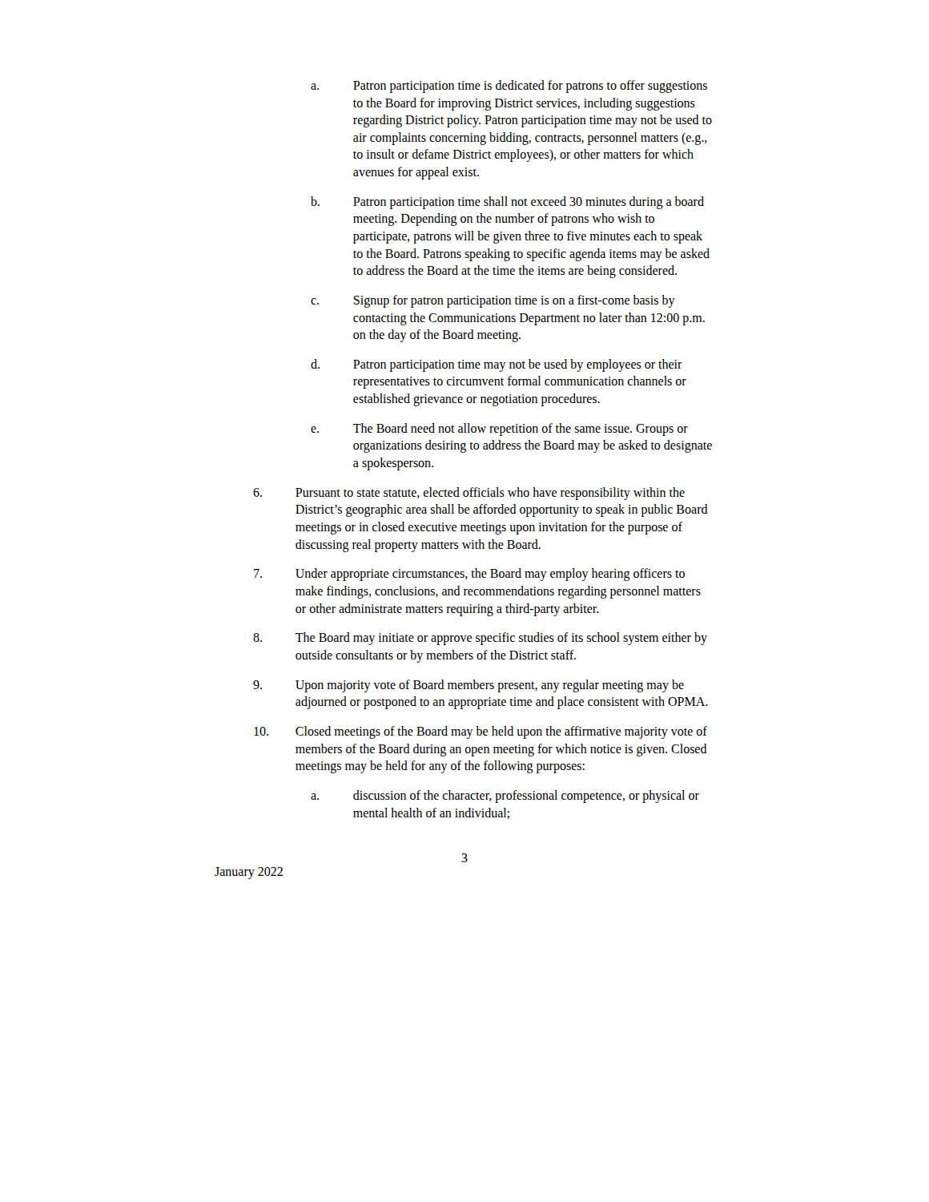a.
Patron participation time is dedicated for patrons to offer suggestions to the Board for improving District services, including suggestions regarding District policy. Patron participation time may not be used to air complaints concerning bidding, contracts, personnel matters (e.g., to insult or defame District employees), or other matters for which avenues for appeal exist.
b.
Patron participation time shall not exceed 30 minutes during a board meeting. Depending on the number of patrons who wish to participate, patrons will be given three to five minutes each to speak to the Board. Patrons speaking to specific agenda items may be asked to address the Board at the time the items are being considered.
c.
Signup for patron participation time is on a first-come basis by contacting the Communications Department no later than 12:00 p.m. on the day of the Board meeting.
d.
Patron participation time may not be used by employees or their representatives to circumvent formal communication channels or established grievance or negotiation procedures.
e.
The Board need not allow repetition of the same issue. Groups or organizations desiring to address the Board may be asked to designate a spokesperson.
6.
Pursuant to state statute, elected officials who have responsibility within the District’s geographic area shall be afforded opportunity to speak in public Board meetings or in closed executive meetings upon invitation for the purpose of discussing real property matters with the Board.
7.
Under appropriate circumstances, the Board may employ hearing officers to make findings, conclusions, and recommendations regarding personnel matters or other administrate matters requiring a third-party arbiter.
8.
The Board may initiate or approve specific studies of its school system either by outside consultants or by members of the District staff.
9.
Upon majority vote of Board members present, any regular meeting may be adjourned or postponed to an appropriate time and place consistent with OPMA.
10.
Closed meetings of the Board may be held upon the affirmative majority vote of members of the Board during an open meeting for which notice is given. Closed meetings may be held for any of the following purposes:
a.
discussion of the character, professional competence, or physical or mental health of an individual;
3
January 2022